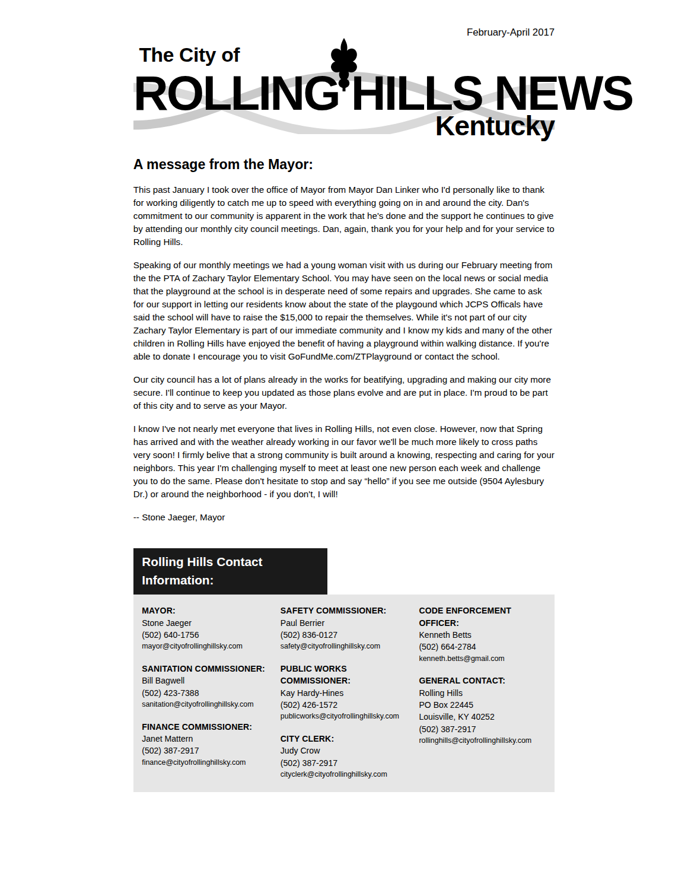February-April 2017
The City of
ROLLING HILLS NEWS
Kentucky
A message from the Mayor:
This past January I took over the office of Mayor from Mayor Dan Linker who I'd personally like to thank for working diligently to catch me up to speed with everything going on in and around the city. Dan's commitment to our community is apparent in the work that he's done and the support he continues to give by attending our monthly city council meetings. Dan, again, thank you for your help and for your service to Rolling Hills.
Speaking of our monthly meetings we had a young woman visit with us during our February meeting from the the PTA of Zachary Taylor Elementary School. You may have seen on the local news or social media that the playground at the school is in desperate need of some repairs and upgrades. She came to ask for our support in letting our residents know about the state of the playgound which JCPS Officals have said the school will have to raise the $15,000 to repair the themselves. While it's not part of our city Zachary Taylor Elementary is part of our immediate community and I know my kids and many of the other children in Rolling Hills have enjoyed the benefit of having a playground within walking distance. If you're able to donate I encourage you to visit GoFundMe.com/ZTPlayground or contact the school.
Our city council has a lot of plans already in the works for beatifying, upgrading and making our city more secure. I'll continue to keep you updated as those plans evolve and are put in place. I'm proud to be part of this city and to serve as your Mayor.
I know I've not nearly met everyone that lives in Rolling Hills, not even close. However, now that Spring has arrived and with the weather already working in our favor we'll be much more likely to cross paths very soon! I firmly belive that a strong community is built around a knowing, respecting and caring for your neighbors. This year I'm challenging myself to meet at least one new person each week and challenge you to do the same. Please don't hesitate to stop and say “hello” if you see me outside (9504 Aylesbury Dr.) or around the neighborhood - if you don't, I will!
-- Stone Jaeger, Mayor
Rolling Hills Contact Information:
MAYOR:
Stone Jaeger
(502) 640-1756
mayor@cityofrollinghillsky.com
SANITATION COMMISSIONER:
Bill Bagwell
(502) 423-7388
sanitation@cityofrollinghillsky.com
FINANCE COMMISSIONER:
Janet Mattern
(502) 387-2917
finance@cityofrollinghillsky.com
SAFETY COMMISSIONER:
Paul Berrier
(502) 836-0127
safety@cityofrollinghillsky.com
PUBLIC WORKS COMMISSIONER:
Kay Hardy-Hines
(502) 426-1572
publicworks@cityofrollinghillsky.com
CITY CLERK:
Judy Crow
(502) 387-2917
cityclerk@cityofrollinghillsky.com
CODE ENFORCEMENT OFFICER:
Kenneth Betts
(502) 664-2784
kenneth.betts@gmail.com
GENERAL CONTACT:
Rolling Hills
PO Box 22445
Louisville, KY 40252
(502) 387-2917
rollinghills@cityofrollinghillsky.com